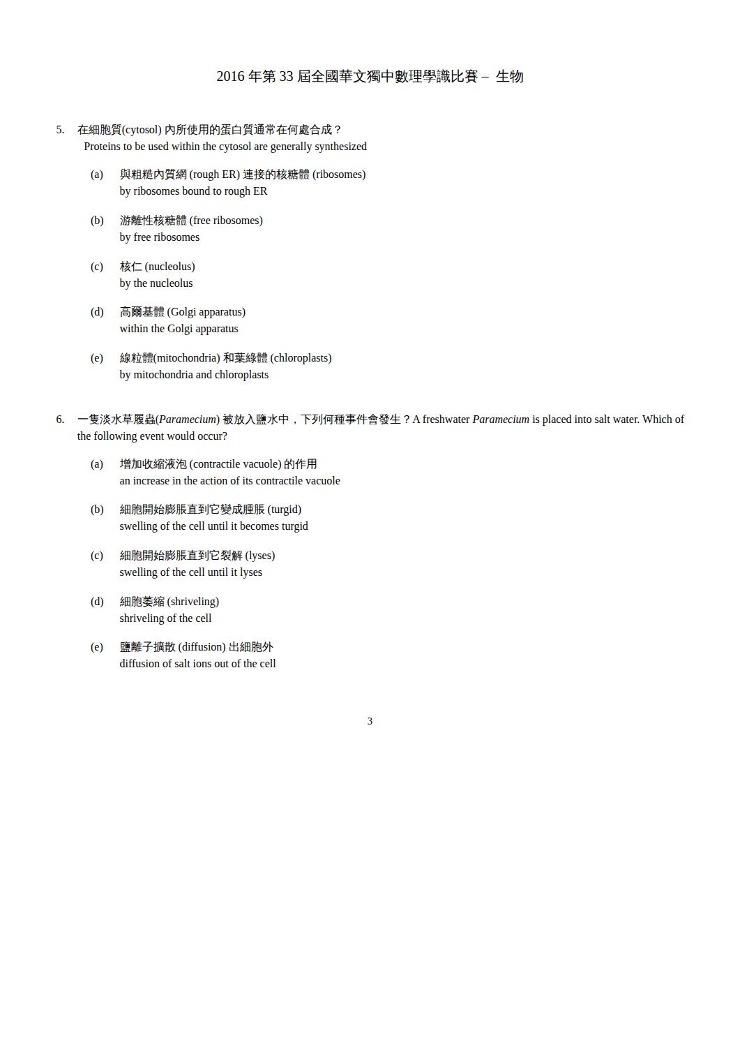2016 年第 33 屆全國華文獨中數理學識比賽 – 生物
在細胞質(cytosol) 內所使用的蛋白質通常在何處合成？ Proteins to be used within the cytosol are generally synthesized
與粗糙內質網 (rough ER) 連接的核糖體 (ribosomes) by ribosomes bound to rough ER
游離性核糖體 (free ribosomes) by free ribosomes
核仁 (nucleolus) by the nucleolus
高爾基體 (Golgi apparatus) within the Golgi apparatus
線粒體(mitochondria) 和葉綠體 (chloroplasts) by mitochondria and chloroplasts
一隻淡水草履蟲(Paramecium) 被放入鹽水中，下列何種事件會發生？A freshwater Paramecium is placed into salt water. Which of the following event would occur?
增加收縮液泡 (contractile vacuole) 的作用 an increase in the action of its contractile vacuole
細胞開始膨脹直到它變成腫脹 (turgid) swelling of the cell until it becomes turgid
細胞開始膨脹直到它裂解 (lyses) swelling of the cell until it lyses
細胞萎縮 (shriveling) shriveling of the cell
鹽離子擴散 (diffusion) 出細胞外 diffusion of salt ions out of the cell
3